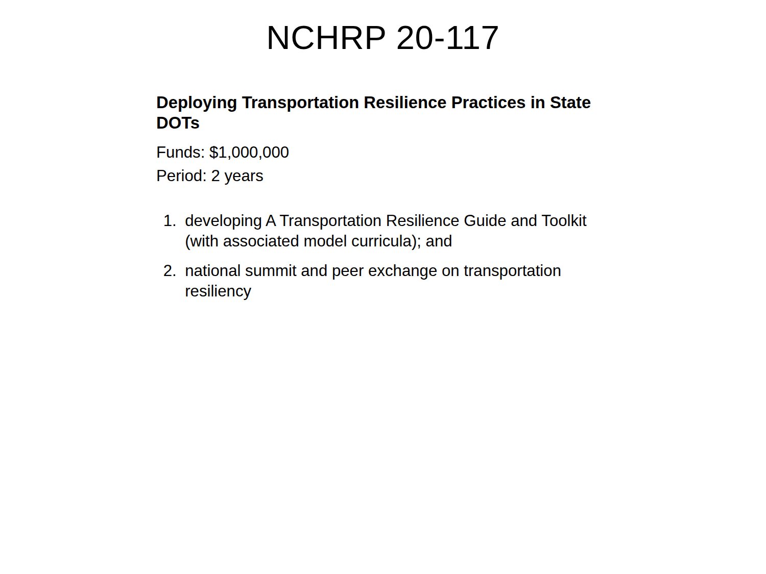NCHRP 20-117
Deploying Transportation Resilience Practices in State DOTs
Funds: $1,000,000
Period: 2 years
developing A Transportation Resilience Guide and Toolkit (with associated model curricula); and
national summit and peer exchange on transportation resiliency